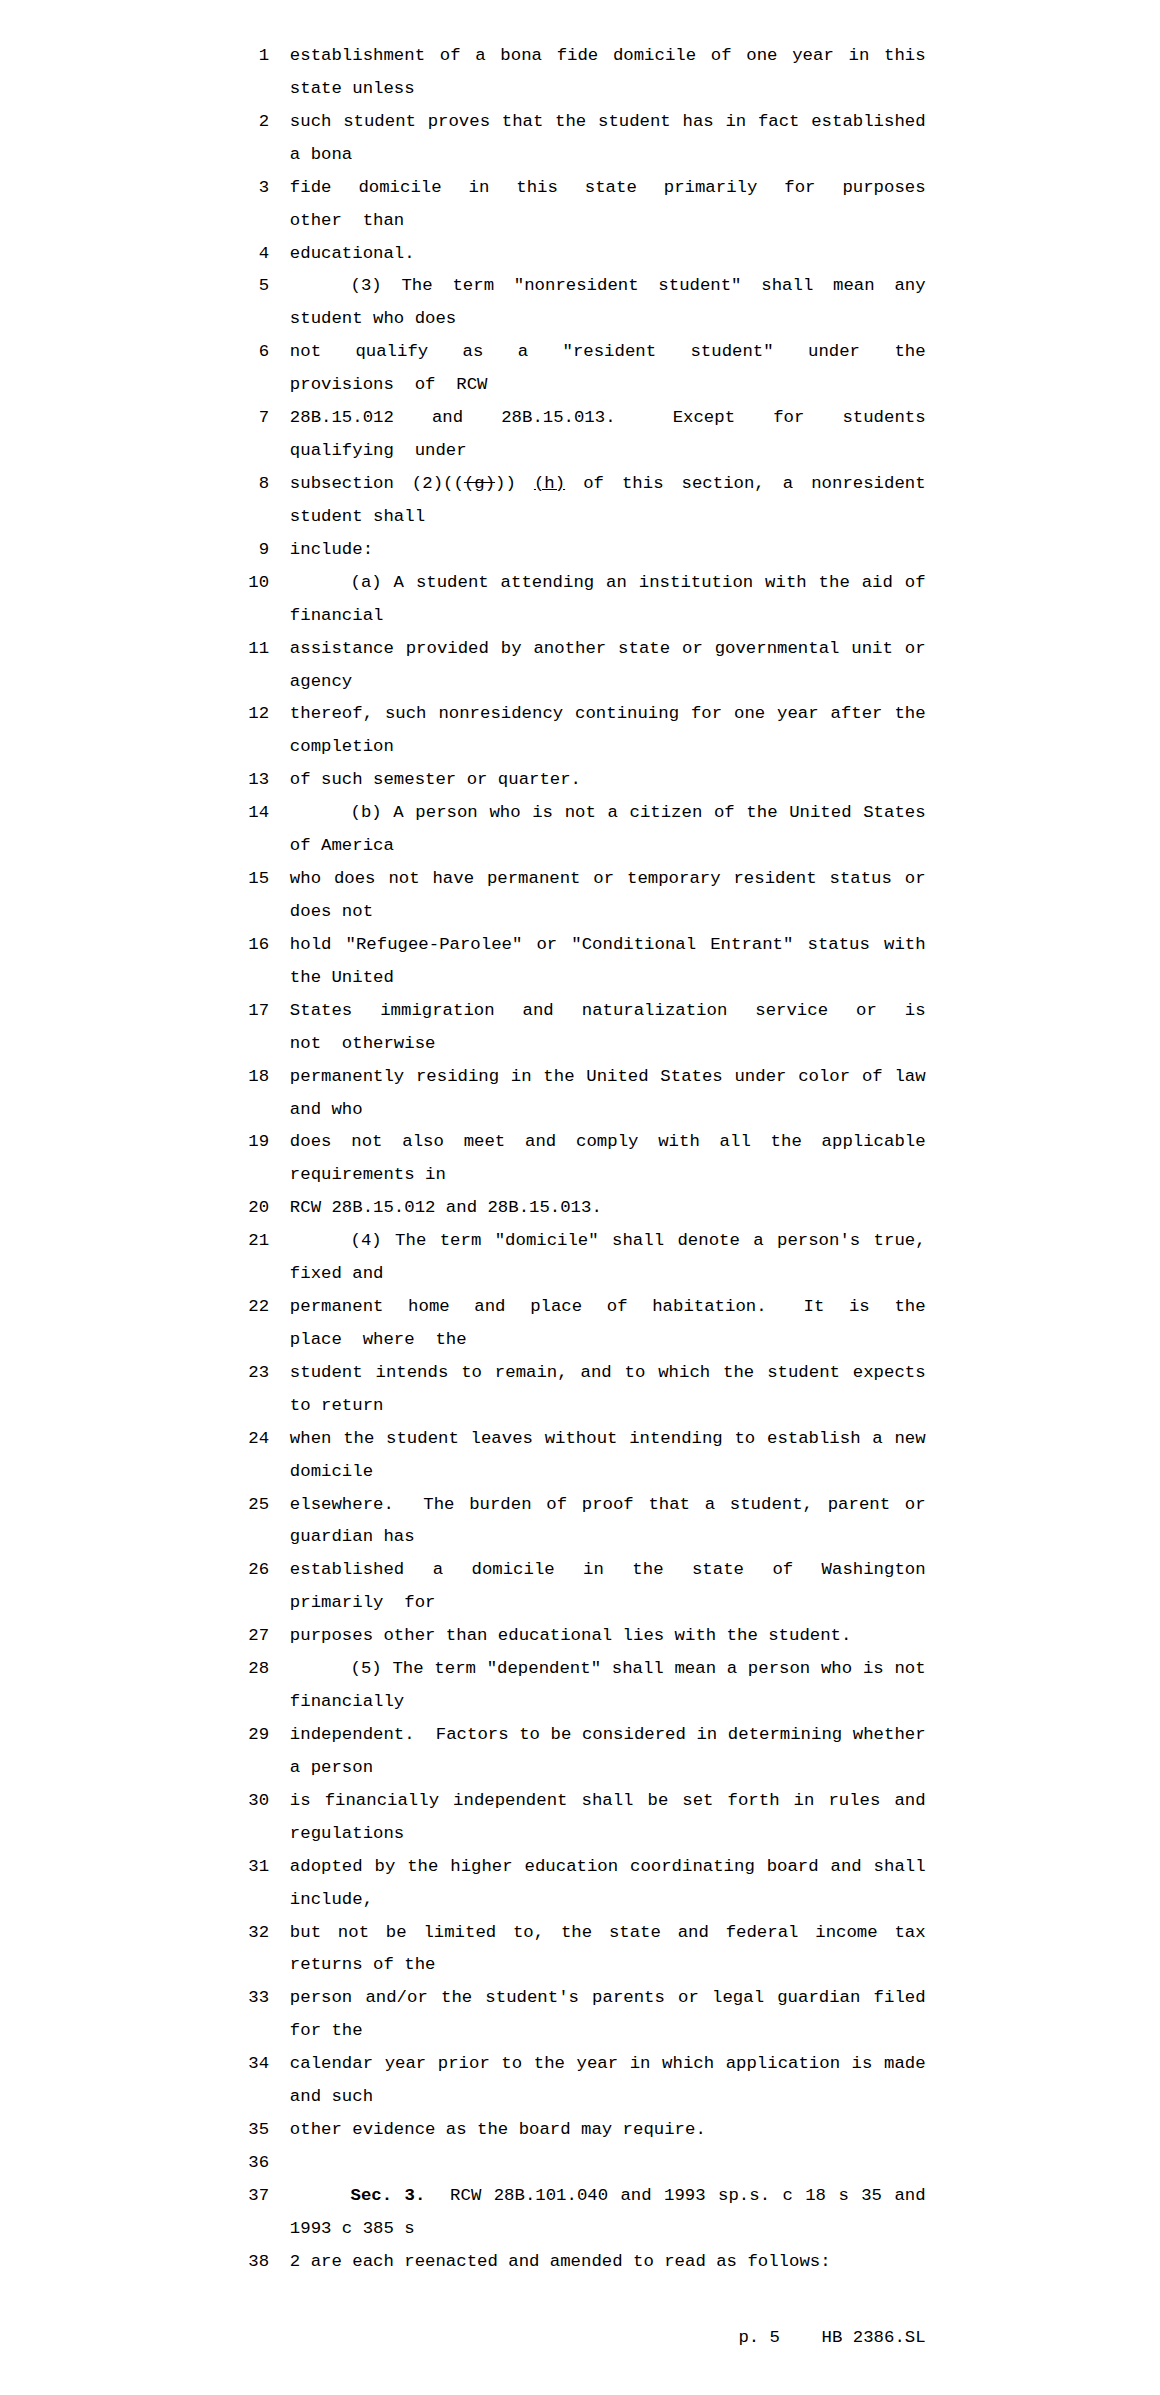establishment of a bona fide domicile of one year in this state unless
such student proves that the student has in fact established a bona
fide domicile in this state primarily for purposes other than
educational.
(3) The term "nonresident student" shall mean any student who does
not qualify as a "resident student" under the provisions of RCW
28B.15.012 and 28B.15.013. Except for students qualifying under
subsection (2)(((g))) (h) of this section, a nonresident student shall
include:
(a) A student attending an institution with the aid of financial
assistance provided by another state or governmental unit or agency
thereof, such nonresidency continuing for one year after the completion
of such semester or quarter.
(b) A person who is not a citizen of the United States of America
who does not have permanent or temporary resident status or does not
hold "Refugee-Parolee" or "Conditional Entrant" status with the United
States immigration and naturalization service or is not otherwise
permanently residing in the United States under color of law and who
does not also meet and comply with all the applicable requirements in
RCW 28B.15.012 and 28B.15.013.
(4) The term "domicile" shall denote a person's true, fixed and
permanent home and place of habitation. It is the place where the
student intends to remain, and to which the student expects to return
when the student leaves without intending to establish a new domicile
elsewhere. The burden of proof that a student, parent or guardian has
established a domicile in the state of Washington primarily for
purposes other than educational lies with the student.
(5) The term "dependent" shall mean a person who is not financially
independent. Factors to be considered in determining whether a person
is financially independent shall be set forth in rules and regulations
adopted by the higher education coordinating board and shall include,
but not be limited to, the state and federal income tax returns of the
person and/or the student's parents or legal guardian filed for the
calendar year prior to the year in which application is made and such
other evidence as the board may require.
Sec. 3. RCW 28B.101.040 and 1993 sp.s. c 18 s 35 and 1993 c 385 s
2 are each reenacted and amended to read as follows:
p. 5 HB 2386.SL